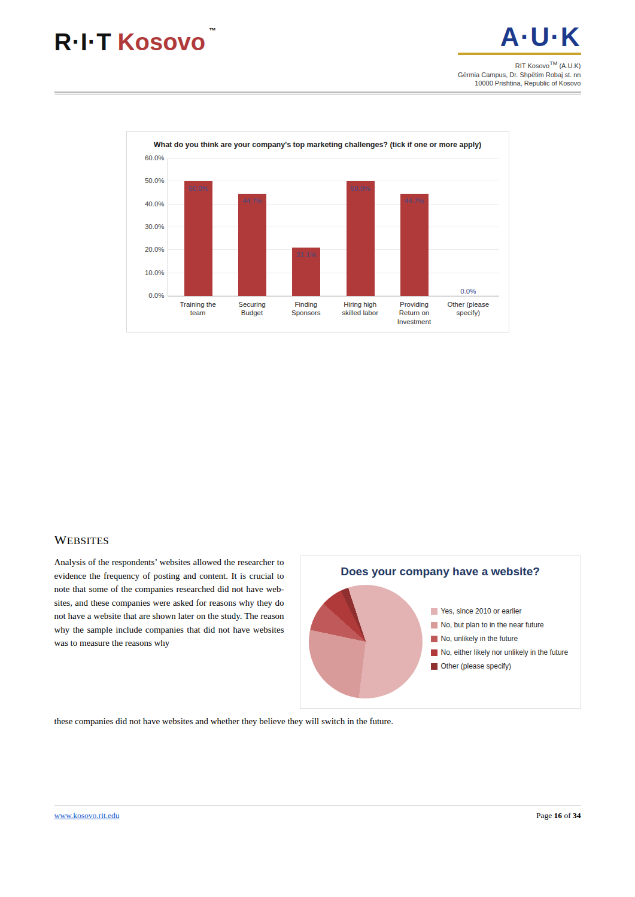R·I·T Kosovo™
A·U·K
RIT KosovoTM (A.U.K)
Gërmia Campus, Dr. Shpëtim Robaj st. nn
10000 Prishtina, Republic of Kosovo
What do you think are your company's top marketing challenges? (tick if one or more apply)
60.0%
50.0%
40.0%
30.0%
20.0%
10.0%
0.0%
50.0%
44.7%
21.1%
50.0%
44.7%
0.0%
Training the team
Securing Budget
Finding Sponsors
Hiring high skilled labor
Providing Return on Investment
Other (please specify)
WEBSITES
Analysis of the respondents’ websites allowed the researcher to evidence the frequency of posting and content. It is crucial to note that some of the companies researched did not have websites, and these companies were asked for reasons why they do not have a website that are shown later on the study. The reason why the sample include companies that did not have websites was to measure the reasons why
Does your company have a website?
Yes, since 2010 or earlier
No, but plan to in the near future
No, unlikely in the future
No, either likely nor unlikely in the future
Other (please specify)
these companies did not have websites and whether they believe they will switch in the future.
www.kosovo.rit.edu
Page 16 of 34